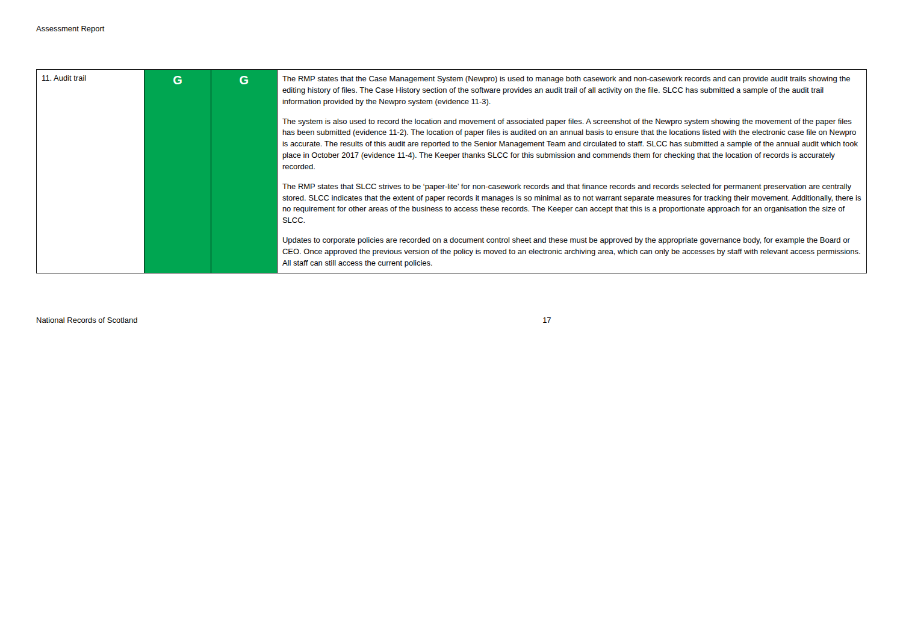Assessment Report
| 11. Audit trail | G | G | The RMP states that the Case Management System (Newpro) is used to manage both casework and non-casework records and can provide audit trails showing the editing history of files. The Case History section of the software provides an audit trail of all activity on the file. SLCC has submitted a sample of the audit trail information provided by the Newpro system (evidence 11-3). The system is also used to record the location and movement of associated paper files. A screenshot of the Newpro system showing the movement of the paper files has been submitted (evidence 11-2). The location of paper files is audited on an annual basis to ensure that the locations listed with the electronic case file on Newpro is accurate. The results of this audit are reported to the Senior Management Team and circulated to staff. SLCC has submitted a sample of the annual audit which took place in October 2017 (evidence 11-4). The Keeper thanks SLCC for this submission and commends them for checking that the location of records is accurately recorded. The RMP states that SLCC strives to be ‘paper-lite’ for non-casework records and that finance records and records selected for permanent preservation are centrally stored. SLCC indicates that the extent of paper records it manages is so minimal as to not warrant separate measures for tracking their movement. Additionally, there is no requirement for other areas of the business to access these records. The Keeper can accept that this is a proportionate approach for an organisation the size of SLCC. Updates to corporate policies are recorded on a document control sheet and these must be approved by the appropriate governance body, for example the Board or CEO. Once approved the previous version of the policy is moved to an electronic archiving area, which can only be accesses by staff with relevant access permissions. All staff can still access the current policies. |
National Records of Scotland
17